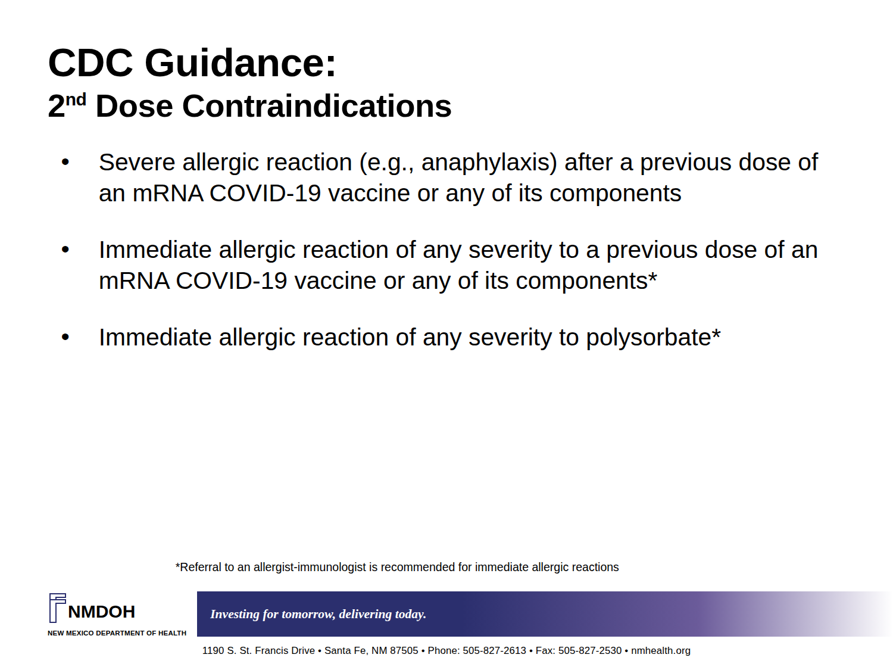CDC Guidance:2nd Dose Contraindications
Severe allergic reaction (e.g., anaphylaxis) after a previous dose of an mRNA COVID-19 vaccine or any of its components
Immediate allergic reaction of any severity to a previous dose of an mRNA COVID-19 vaccine or any of its components*
Immediate allergic reaction of any severity to polysorbate*
*Referral to an allergist-immunologist is recommended for immediate allergic reactions
NMDOH
NEW MEXICO DEPARTMENT OF HEALTH
Investing for tomorrow, delivering today.
1190 S. St. Francis Drive • Santa Fe, NM 87505 • Phone: 505-827-2613 • Fax: 505-827-2530 • nmhealth.org